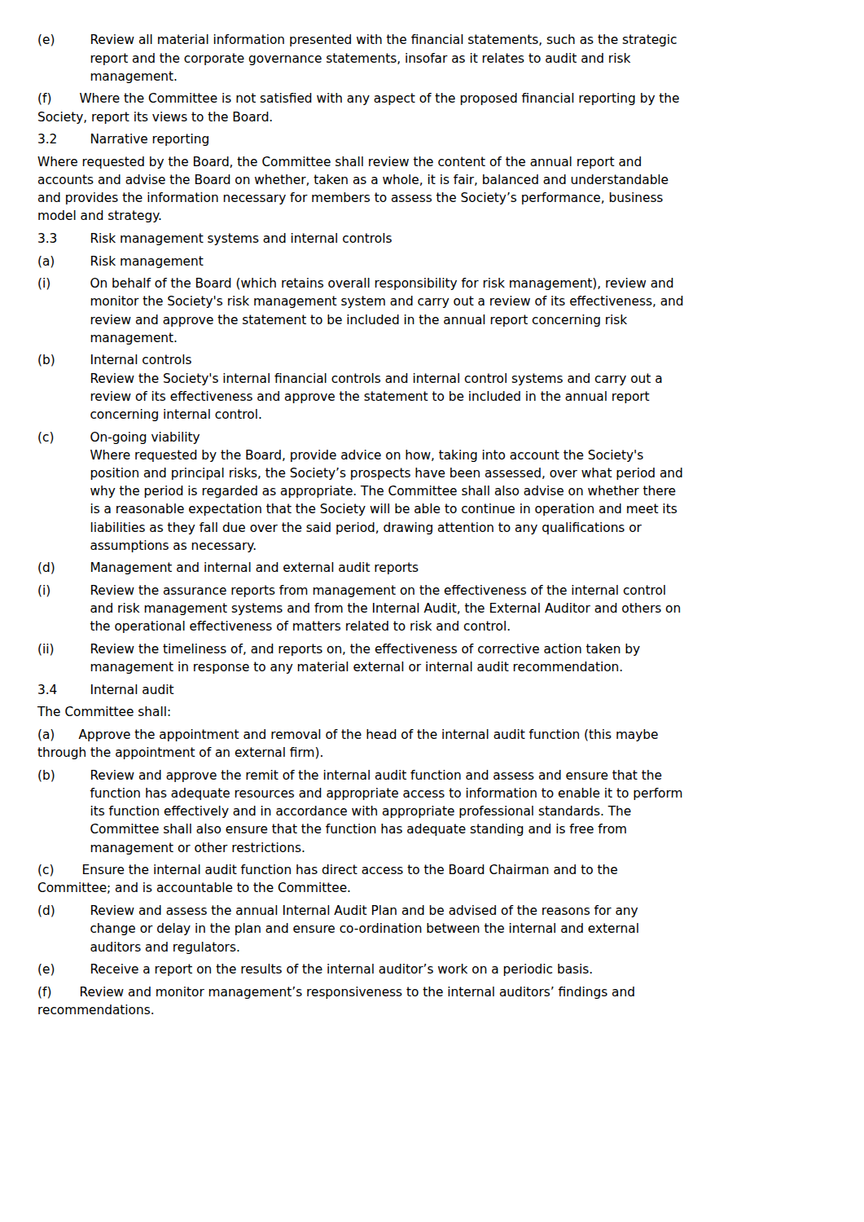(e) Review all material information presented with the financial statements, such as the strategic report and the corporate governance statements, insofar as it relates to audit and risk management.
(f) Where the Committee is not satisfied with any aspect of the proposed financial reporting by the Society, report its views to the Board.
3.2 Narrative reporting
Where requested by the Board, the Committee shall review the content of the annual report and accounts and advise the Board on whether, taken as a whole, it is fair, balanced and understandable and provides the information necessary for members to assess the Society’s performance, business model and strategy.
3.3 Risk management systems and internal controls
(a) Risk management
(i) On behalf of the Board (which retains overall responsibility for risk management), review and monitor the Society's risk management system and carry out a review of its effectiveness, and review and approve the statement to be included in the annual report concerning risk management.
(b) Internal controls
Review the Society's internal financial controls and internal control systems and carry out a review of its effectiveness and approve the statement to be included in the annual report concerning internal control.
(c) On-going viability
Where requested by the Board, provide advice on how, taking into account the Society's position and principal risks, the Society’s prospects have been assessed, over what period and why the period is regarded as appropriate. The Committee shall also advise on whether there is a reasonable expectation that the Society will be able to continue in operation and meet its liabilities as they fall due over the said period, drawing attention to any qualifications or assumptions as necessary.
(d) Management and internal and external audit reports
(i) Review the assurance reports from management on the effectiveness of the internal control and risk management systems and from the Internal Audit, the External Auditor and others on the operational effectiveness of matters related to risk and control.
(ii) Review the timeliness of, and reports on, the effectiveness of corrective action taken by management in response to any material external or internal audit recommendation.
3.4 Internal audit
The Committee shall:
(a) Approve the appointment and removal of the head of the internal audit function (this maybe through the appointment of an external firm).
(b) Review and approve the remit of the internal audit function and assess and ensure that the function has adequate resources and appropriate access to information to enable it to perform its function effectively and in accordance with appropriate professional standards. The Committee shall also ensure that the function has adequate standing and is free from management or other restrictions.
(c) Ensure the internal audit function has direct access to the Board Chairman and to the Committee; and is accountable to the Committee.
(d) Review and assess the annual Internal Audit Plan and be advised of the reasons for any change or delay in the plan and ensure co-ordination between the internal and external auditors and regulators.
(e) Receive a report on the results of the internal auditor’s work on a periodic basis.
(f) Review and monitor management’s responsiveness to the internal auditors’ findings and recommendations.